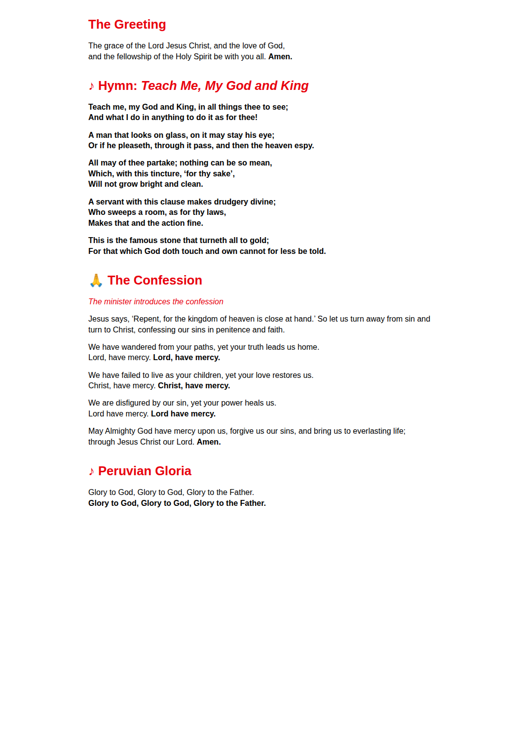The Greeting
The grace of the Lord Jesus Christ, and the love of God,
and the fellowship of the Holy Spirit be with you all. Amen.
♪ Hymn: Teach Me, My God and King
Teach me, my God and King, in all things thee to see;
And what I do in anything to do it as for thee!
A man that looks on glass, on it may stay his eye;
Or if he pleaseth, through it pass, and then the heaven espy.
All may of thee partake; nothing can be so mean,
Which, with this tincture, ‘for thy sake’,
Will not grow bright and clean.
A servant with this clause makes drudgery divine;
Who sweeps a room, as for thy laws,
Makes that and the action fine.
This is the famous stone that turneth all to gold;
For that which God doth touch and own cannot for less be told.
🙏 The Confession
The minister introduces the confession
Jesus says, ‘Repent, for the kingdom of heaven is close at hand.’ So let us turn away from sin and turn to Christ, confessing our sins in penitence and faith.
We have wandered from your paths, yet your truth leads us home.
Lord, have mercy. Lord, have mercy.
We have failed to live as your children, yet your love restores us.
Christ, have mercy. Christ, have mercy.
We are disfigured by our sin, yet your power heals us.
Lord have mercy. Lord have mercy.
May Almighty God have mercy upon us, forgive us our sins, and bring us to everlasting life; through Jesus Christ our Lord. Amen.
♪ Peruvian Gloria
Glory to God, Glory to God, Glory to the Father.
Glory to God, Glory to God, Glory to the Father.